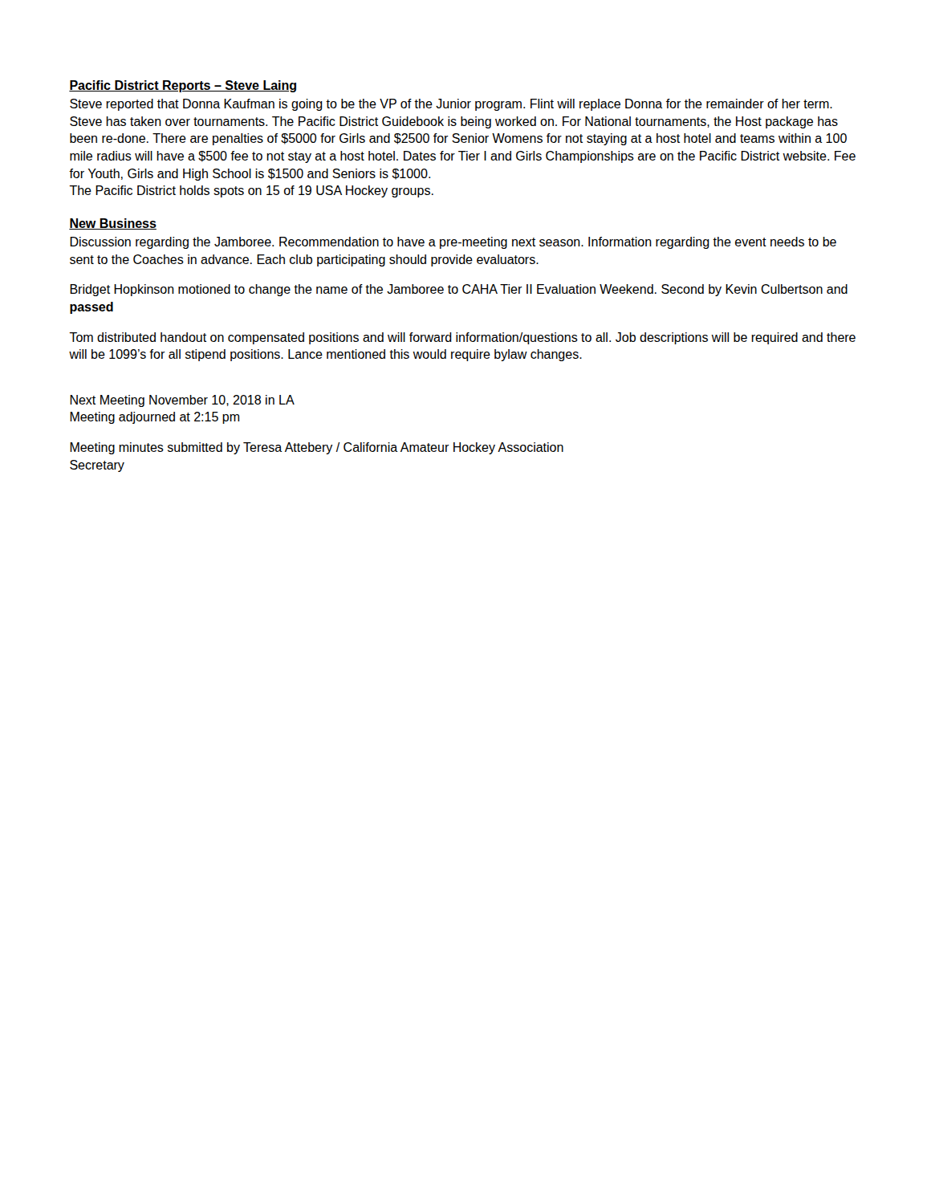Pacific District Reports – Steve Laing
Steve reported that Donna Kaufman is going to be the VP of the Junior program. Flint will replace Donna for the remainder of her term. Steve has taken over tournaments. The Pacific District Guidebook is being worked on. For National tournaments, the Host package has been re-done. There are penalties of $5000 for Girls and $2500 for Senior Womens for not staying at a host hotel and teams within a 100 mile radius will have a $500 fee to not stay at a host hotel. Dates for Tier I and Girls Championships are on the Pacific District website. Fee for Youth, Girls and High School is $1500 and Seniors is $1000.
The Pacific District holds spots on 15 of 19 USA Hockey groups.
New Business
Discussion regarding the Jamboree. Recommendation to have a pre-meeting next season. Information regarding the event needs to be sent to the Coaches in advance. Each club participating should provide evaluators.
Bridget Hopkinson motioned to change the name of the Jamboree to CAHA Tier II Evaluation Weekend. Second by Kevin Culbertson and passed
Tom distributed handout on compensated positions and will forward information/questions to all. Job descriptions will be required and there will be 1099’s for all stipend positions. Lance mentioned this would require bylaw changes.
Next Meeting November 10, 2018 in LA
Meeting adjourned at 2:15 pm
Meeting minutes submitted by Teresa Attebery / California Amateur Hockey Association
Secretary